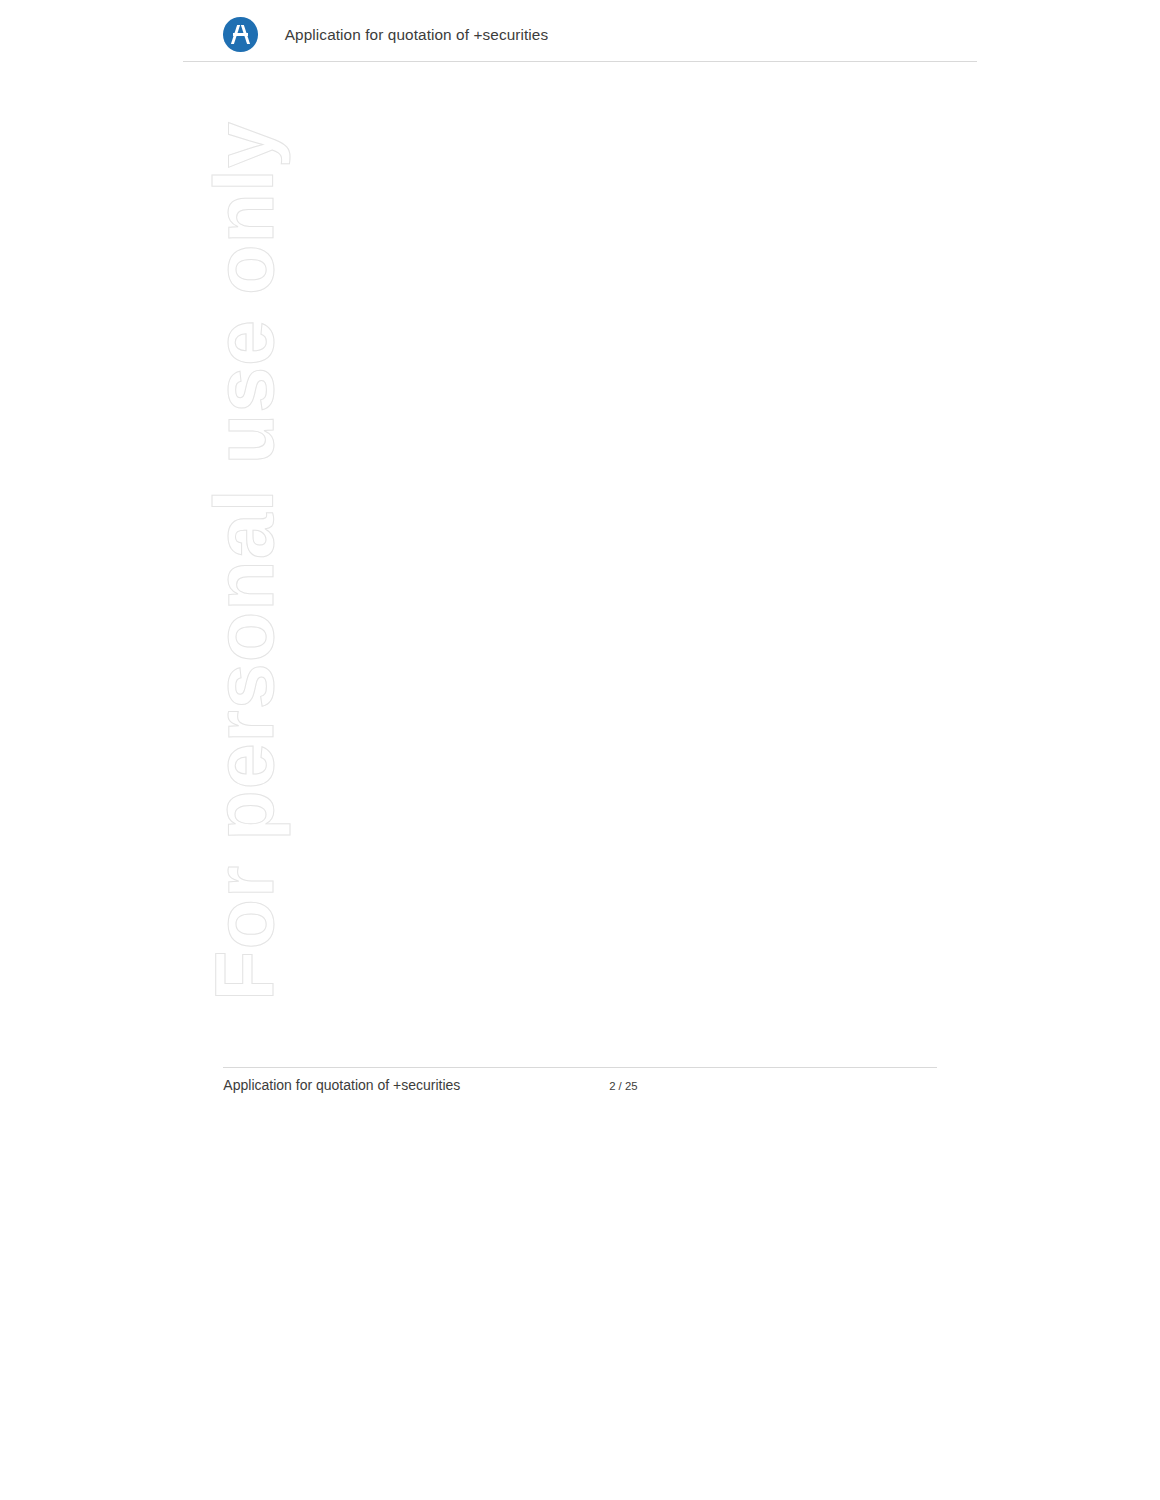For personal use only
Application for quotation of +securities
Application for quotation of +securities
2 / 25